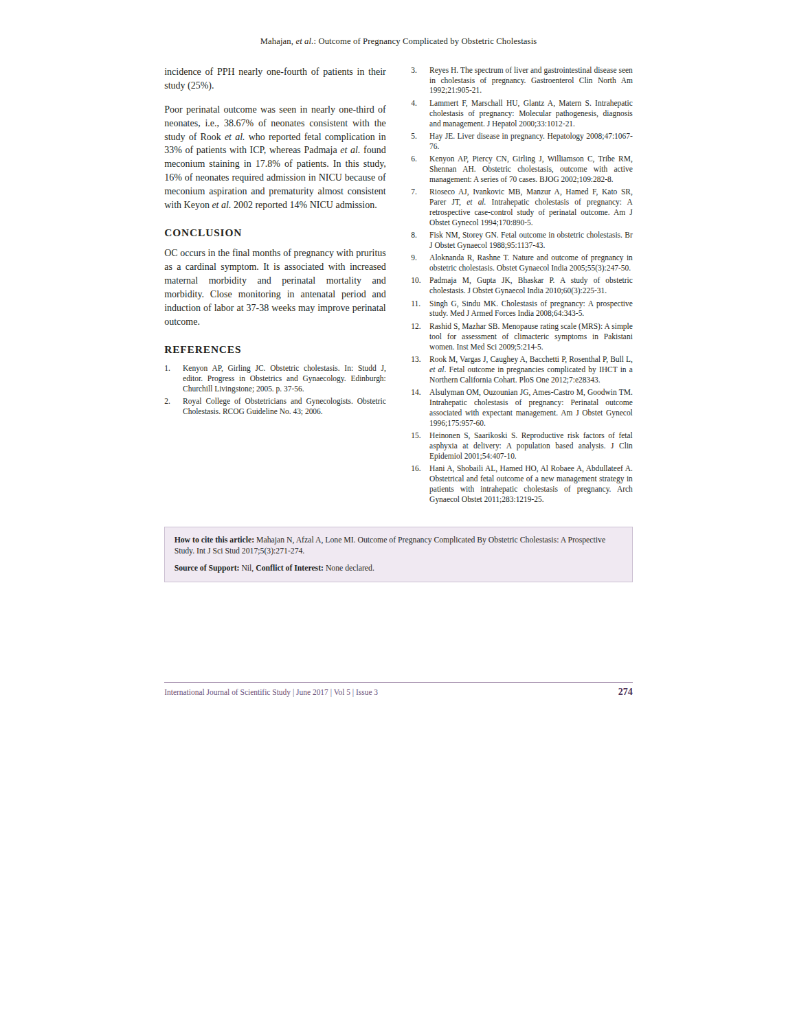Mahajan, et al.: Outcome of Pregnancy Complicated by Obstetric Cholestasis
incidence of PPH nearly one-fourth of patients in their study (25%).
Poor perinatal outcome was seen in nearly one-third of neonates, i.e., 38.67% of neonates consistent with the study of Rook et al. who reported fetal complication in 33% of patients with ICP, whereas Padmaja et al. found meconium staining in 17.8% of patients. In this study, 16% of neonates required admission in NICU because of meconium aspiration and prematurity almost consistent with Keyon et al. 2002 reported 14% NICU admission.
Conclusion
OC occurs in the final months of pregnancy with pruritus as a cardinal symptom. It is associated with increased maternal morbidity and perinatal mortality and morbidity. Close monitoring in antenatal period and induction of labor at 37-38 weeks may improve perinatal outcome.
References
Kenyon AP, Girling JC. Obstetric cholestasis. In: Studd J, editor. Progress in Obstetrics and Gynaecology. Edinburgh: Churchill Livingstone; 2005. p. 37-56.
Royal College of Obstetricians and Gynecologists. Obstetric Cholestasis. RCOG Guideline No. 43; 2006.
Reyes H. The spectrum of liver and gastrointestinal disease seen in cholestasis of pregnancy. Gastroenterol Clin North Am 1992;21:905-21.
Lammert F, Marschall HU, Glantz A, Matern S. Intrahepatic cholestasis of pregnancy: Molecular pathogenesis, diagnosis and management. J Hepatol 2000;33:1012-21.
Hay JE. Liver disease in pregnancy. Hepatology 2008;47:1067-76.
Kenyon AP, Piercy CN, Girling J, Williamson C, Tribe RM, Shennan AH. Obstetric cholestasis, outcome with active management: A series of 70 cases. BJOG 2002;109:282-8.
Rioseco AJ, Ivankovic MB, Manzur A, Hamed F, Kato SR, Parer JT, et al. Intrahepatic cholestasis of pregnancy: A retrospective case-control study of perinatal outcome. Am J Obstet Gynecol 1994;170:890-5.
Fisk NM, Storey GN. Fetal outcome in obstetric cholestasis. Br J Obstet Gynaecol 1988;95:1137-43.
Aloknanda R, Rashne T. Nature and outcome of pregnancy in obstetric cholestasis. Obstet Gynaecol India 2005;55(3):247-50.
Padmaja M, Gupta JK, Bhaskar P. A study of obstetric cholestasis. J Obstet Gynaecol India 2010;60(3):225-31.
Singh G, Sindu MK. Cholestasis of pregnancy: A prospective study. Med J Armed Forces India 2008;64:343-5.
Rashid S, Mazhar SB. Menopause rating scale (MRS): A simple tool for assessment of climacteric symptoms in Pakistani women. Inst Med Sci 2009;5:214-5.
Rook M, Vargas J, Caughey A, Bacchetti P, Rosenthal P, Bull L, et al. Fetal outcome in pregnancies complicated by IHCT in a Northern California Cohart. PloS One 2012;7:e28343.
Alsulyman OM, Ouzounian JG, Ames-Castro M, Goodwin TM. Intrahepatic cholestasis of pregnancy: Perinatal outcome associated with expectant management. Am J Obstet Gynecol 1996;175:957-60.
Heinonen S, Saarikoski S. Reproductive risk factors of fetal asphyxia at delivery: A population based analysis. J Clin Epidemiol 2001;54:407-10.
Hani A, Shobaili AL, Hamed HO, Al Robaee A, Abdullateef A. Obstetrical and fetal outcome of a new management strategy in patients with intrahepatic cholestasis of pregnancy. Arch Gynaecol Obstet 2011;283:1219-25.
How to cite this article: Mahajan N, Afzal A, Lone MI. Outcome of Pregnancy Complicated By Obstetric Cholestasis: A Prospective Study. Int J Sci Stud 2017;5(3):271-274.
Source of Support: Nil, Conflict of Interest: None declared.
International Journal of Scientific Study | June 2017 | Vol 5 | Issue 3 274